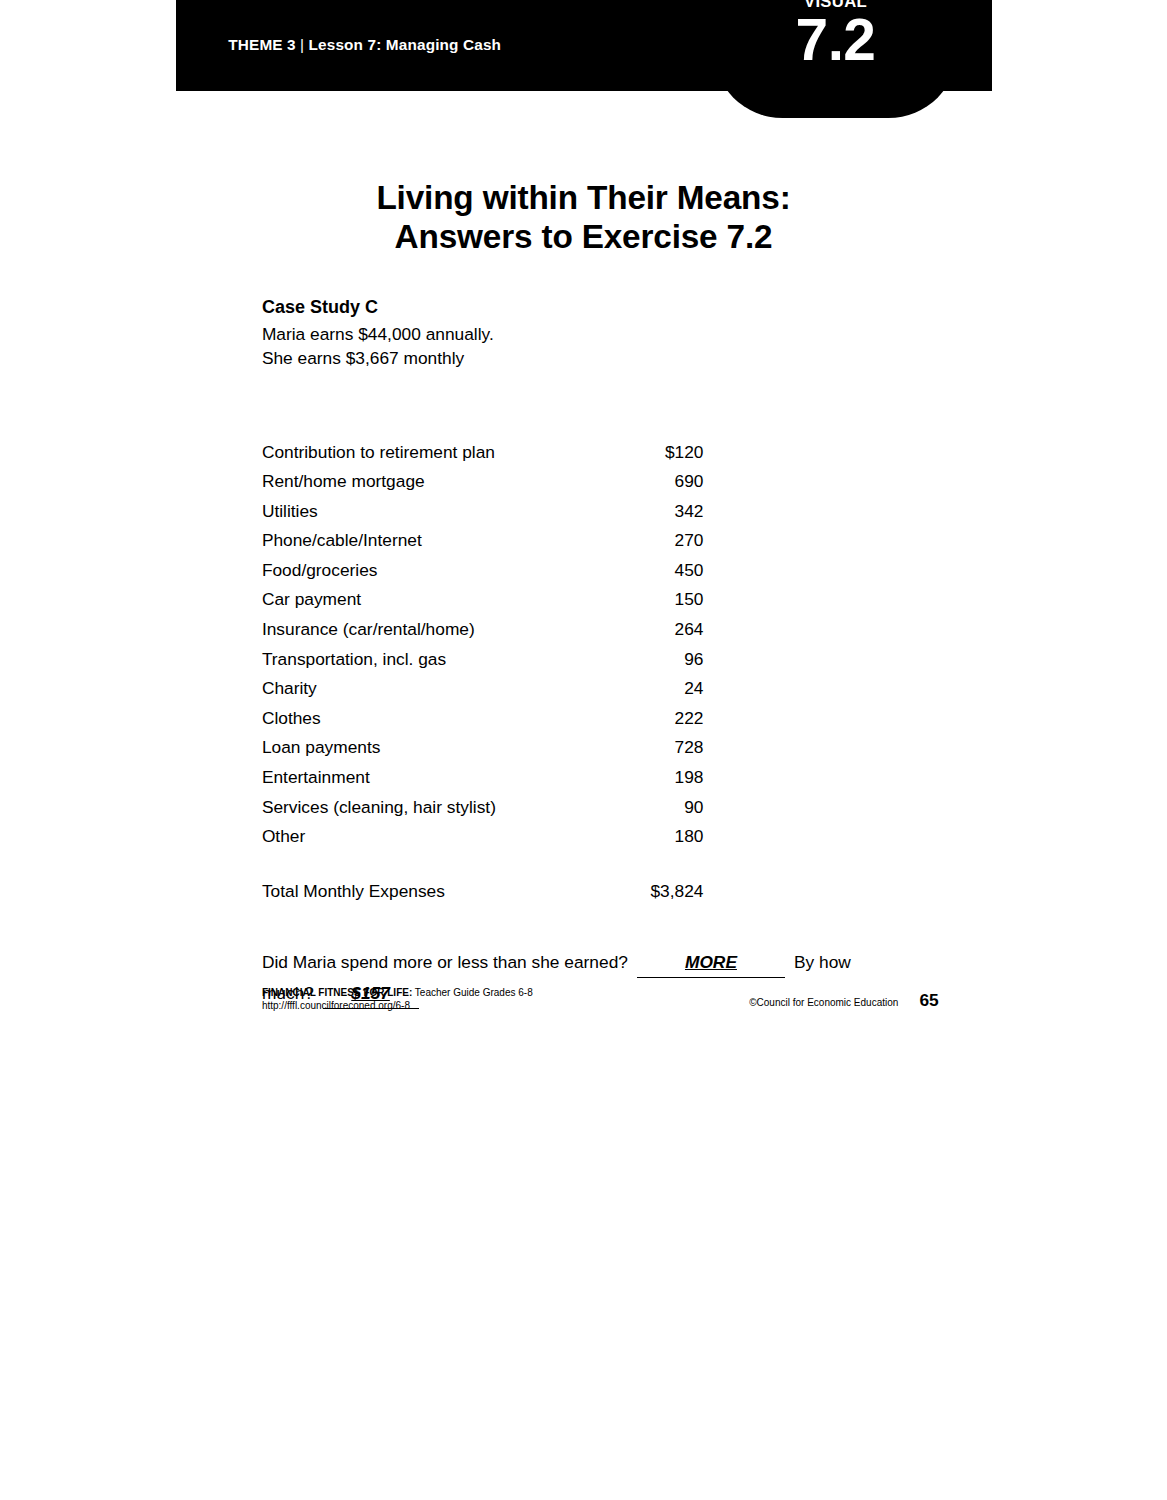THEME 3|Lesson 7: Managing Cash
VISUAL
7.2
Living within Their Means:
Answers to Exercise 7.2
Case Study C
Maria earns $44,000 annually.
She earns $3,667 monthly
| Contribution to retirement plan | $120 |
| Rent/home mortgage | 690 |
| Utilities | 342 |
| Phone/cable/Internet | 270 |
| Food/groceries | 450 |
| Car payment | 150 |
| Insurance (car/rental/home) | 264 |
| Transportation, incl. gas | 96 |
| Charity | 24 |
| Clothes | 222 |
| Loan payments | 728 |
| Entertainment | 198 |
| Services (cleaning, hair stylist) | 90 |
| Other | 180 |
| Total Monthly Expenses | $3,824 |
Did Maria spend more or less than she earned? MORE By how much? $157
FINANCIAL FITNESS FOR LIFE: Teacher Guide Grades 6-8
http://fffl.councilforeconed.org/6-8
©Council for Economic Education 65